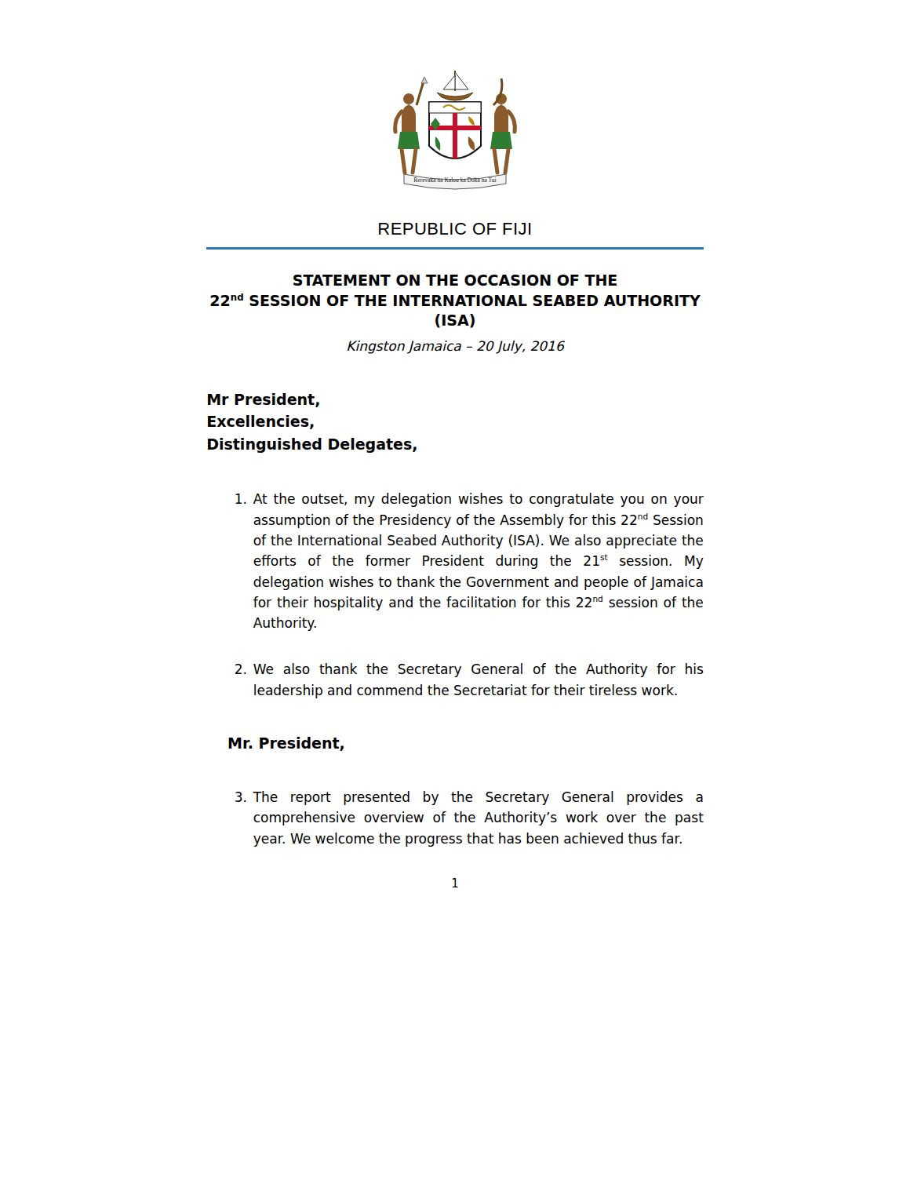Rerevaka na Kalou ka Doka na Tui
REPUBLIC OF FIJI
STATEMENT ON THE OCCASION OF THE 22nd SESSION OF THE INTERNATIONAL SEABED AUTHORITY (ISA)
Kingston Jamaica – 20 July, 2016
Mr President,
Excellencies,
Distinguished Delegates,
1. At the outset, my delegation wishes to congratulate you on your assumption of the Presidency of the Assembly for this 22nd Session of the International Seabed Authority (ISA). We also appreciate the efforts of the former President during the 21st session. My delegation wishes to thank the Government and people of Jamaica for their hospitality and the facilitation for this 22nd session of the Authority.
2. We also thank the Secretary General of the Authority for his leadership and commend the Secretariat for their tireless work.
Mr. President,
3. The report presented by the Secretary General provides a comprehensive overview of the Authority’s work over the past year. We welcome the progress that has been achieved thus far.
1